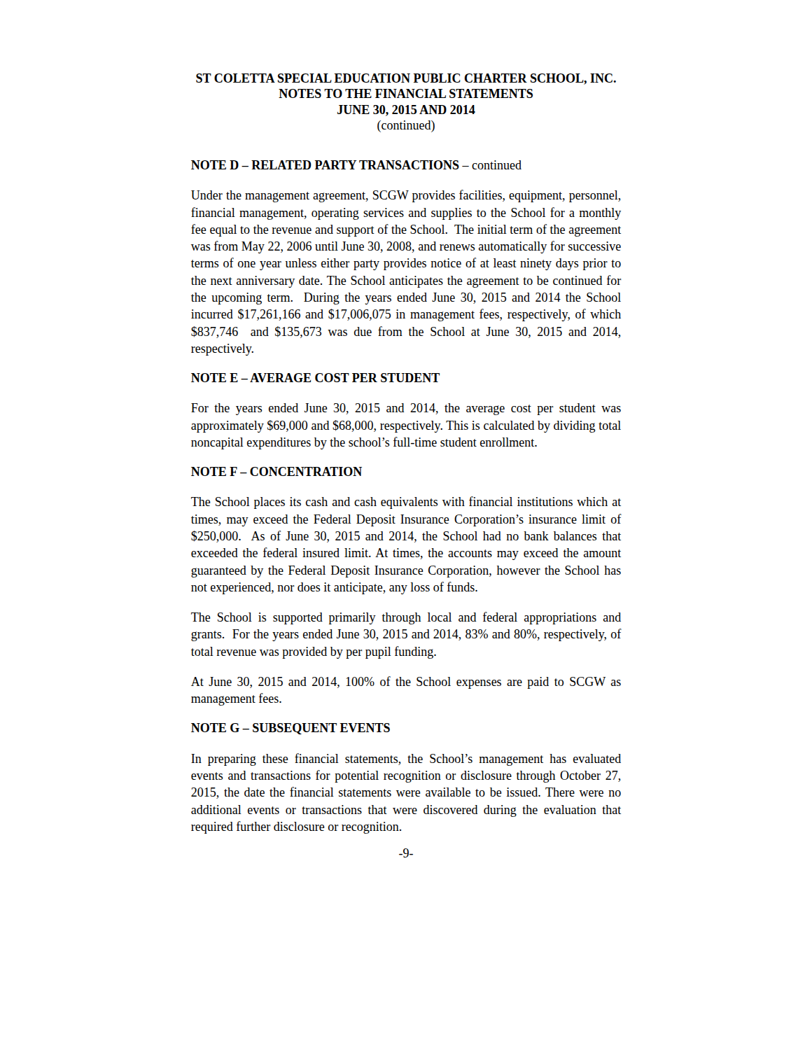ST COLETTA SPECIAL EDUCATION PUBLIC CHARTER SCHOOL, INC.
NOTES TO THE FINANCIAL STATEMENTS
JUNE 30, 2015 AND 2014
(continued)
NOTE D – RELATED PARTY TRANSACTIONS – continued
Under the management agreement, SCGW provides facilities, equipment, personnel, financial management, operating services and supplies to the School for a monthly fee equal to the revenue and support of the School. The initial term of the agreement was from May 22, 2006 until June 30, 2008, and renews automatically for successive terms of one year unless either party provides notice of at least ninety days prior to the next anniversary date. The School anticipates the agreement to be continued for the upcoming term. During the years ended June 30, 2015 and 2014 the School incurred $17,261,166 and $17,006,075 in management fees, respectively, of which $837,746 and $135,673 was due from the School at June 30, 2015 and 2014, respectively.
NOTE E – AVERAGE COST PER STUDENT
For the years ended June 30, 2015 and 2014, the average cost per student was approximately $69,000 and $68,000, respectively. This is calculated by dividing total noncapital expenditures by the school’s full-time student enrollment.
NOTE F – CONCENTRATION
The School places its cash and cash equivalents with financial institutions which at times, may exceed the Federal Deposit Insurance Corporation’s insurance limit of $250,000. As of June 30, 2015 and 2014, the School had no bank balances that exceeded the federal insured limit. At times, the accounts may exceed the amount guaranteed by the Federal Deposit Insurance Corporation, however the School has not experienced, nor does it anticipate, any loss of funds.
The School is supported primarily through local and federal appropriations and grants. For the years ended June 30, 2015 and 2014, 83% and 80%, respectively, of total revenue was provided by per pupil funding.
At June 30, 2015 and 2014, 100% of the School expenses are paid to SCGW as management fees.
NOTE G – SUBSEQUENT EVENTS
In preparing these financial statements, the School’s management has evaluated events and transactions for potential recognition or disclosure through October 27, 2015, the date the financial statements were available to be issued. There were no additional events or transactions that were discovered during the evaluation that required further disclosure or recognition.
-9-